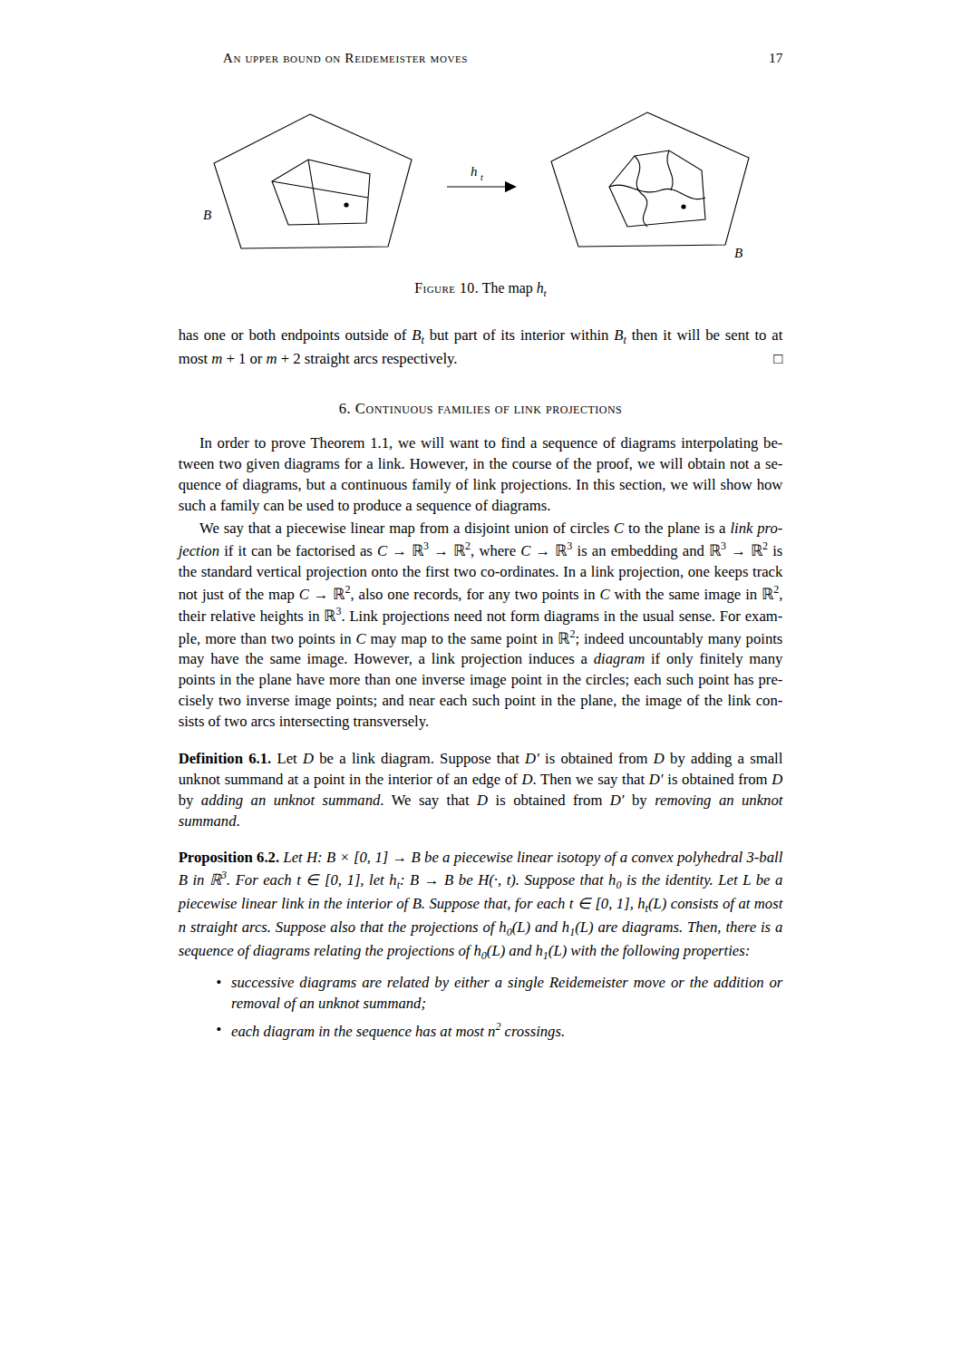An upper bound on Reidemeister moves 17
B h t B
Figure 10. The map ht
has one or both endpoints outside of Bt but part of its interior within Bt then it will be sent to at most m + 1 or m + 2 straight arcs respectively. □
6. Continuous families of link projections
In order to prove Theorem 1.1, we will want to find a sequence of diagrams interpolating between two given diagrams for a link. However, in the course of the proof, we will obtain not a sequence of diagrams, but a continuous family of link projections. In this section, we will show how such a family can be used to produce a sequence of diagrams.
We say that a piecewise linear map from a disjoint union of circles C to the plane is a link projection if it can be factorised as C → ℝ3 → ℝ2, where C → ℝ3 is an embedding and ℝ3 → ℝ2 is the standard vertical projection onto the first two co-ordinates. In a link projection, one keeps track not just of the map C → ℝ2, also one records, for any two points in C with the same image in ℝ2, their relative heights in ℝ3. Link projections need not form diagrams in the usual sense. For example, more than two points in C may map to the same point in ℝ2; indeed uncountably many points may have the same image. However, a link projection induces a diagram if only finitely many points in the plane have more than one inverse image point in the circles; each such point has precisely two inverse image points; and near each such point in the plane, the image of the link consists of two arcs intersecting transversely.
Definition 6.1. Let D be a link diagram. Suppose that D′ is obtained from D by adding a small unknot summand at a point in the interior of an edge of D. Then we say that D′ is obtained from D by adding an unknot summand. We say that D is obtained from D′ by removing an unknot summand.
Proposition 6.2. Let H: B × [0, 1] → B be a piecewise linear isotopy of a convex polyhedral 3-ball B in ℝ3. For each t ∈ [0, 1], let ht: B → B be H(·, t). Suppose that h0 is the identity. Let L be a piecewise linear link in the interior of B. Suppose that, for each t ∈ [0, 1], ht(L) consists of at most n straight arcs. Suppose also that the projections of h0(L) and h1(L) are diagrams. Then, there is a sequence of diagrams relating the projections of h0(L) and h1(L) with the following properties:
successive diagrams are related by either a single Reidemeister move or the addition or removal of an unknot summand;
each diagram in the sequence has at most n2 crossings.